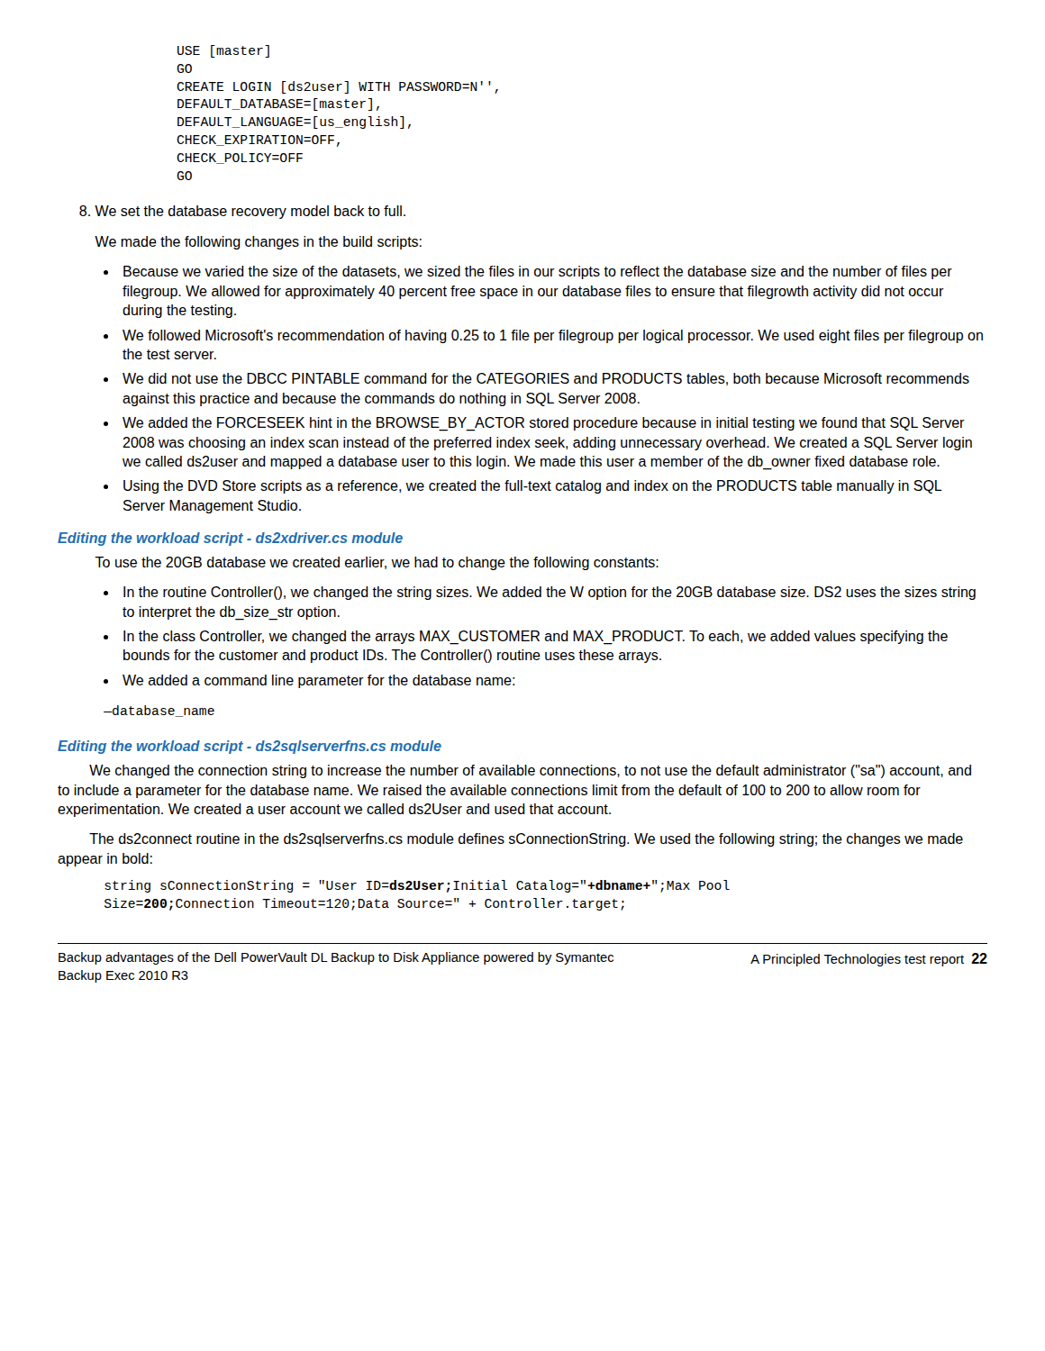USE [master]
GO
CREATE LOGIN [ds2user] WITH PASSWORD=N'',
DEFAULT_DATABASE=[master],
DEFAULT_LANGUAGE=[us_english],
CHECK_EXPIRATION=OFF,
CHECK_POLICY=OFF
GO
We set the database recovery model back to full.
We made the following changes in the build scripts:
Because we varied the size of the datasets, we sized the files in our scripts to reflect the database size and the number of files per filegroup. We allowed for approximately 40 percent free space in our database files to ensure that filegrowth activity did not occur during the testing.
We followed Microsoft's recommendation of having 0.25 to 1 file per filegroup per logical processor. We used eight files per filegroup on the test server.
We did not use the DBCC PINTABLE command for the CATEGORIES and PRODUCTS tables, both because Microsoft recommends against this practice and because the commands do nothing in SQL Server 2008.
We added the FORCESEEK hint in the BROWSE_BY_ACTOR stored procedure because in initial testing we found that SQL Server 2008 was choosing an index scan instead of the preferred index seek, adding unnecessary overhead. We created a SQL Server login we called ds2user and mapped a database user to this login. We made this user a member of the db_owner fixed database role.
Using the DVD Store scripts as a reference, we created the full-text catalog and index on the PRODUCTS table manually in SQL Server Management Studio.
Editing the workload script - ds2xdriver.cs module
To use the 20GB database we created earlier, we had to change the following constants:
In the routine Controller(), we changed the string sizes. We added the W option for the 20GB database size. DS2 uses the sizes string to interpret the db_size_str option.
In the class Controller, we changed the arrays MAX_CUSTOMER and MAX_PRODUCT. To each, we added values specifying the bounds for the customer and product IDs. The Controller() routine uses these arrays.
We added a command line parameter for the database name:
—database_name
Editing the workload script - ds2sqlserverfns.cs module
We changed the connection string to increase the number of available connections, to not use the default administrator ("sa") account, and to include a parameter for the database name. We raised the available connections limit from the default of 100 to 200 to allow room for experimentation. We created a user account we called ds2User and used that account.
The ds2connect routine in the ds2sqlserverfns.cs module defines sConnectionString. We used the following string; the changes we made appear in bold:
string sConnectionString = "User ID=ds2User; Initial Catalog="+dbname+";Max Pool
Size=200; Connection Timeout=120;Data Source=" + Controller.target;
Backup advantages of the Dell PowerVault DL Backup to Disk Appliance powered by Symantec Backup Exec 2010 R3
A Principled Technologies test report 22